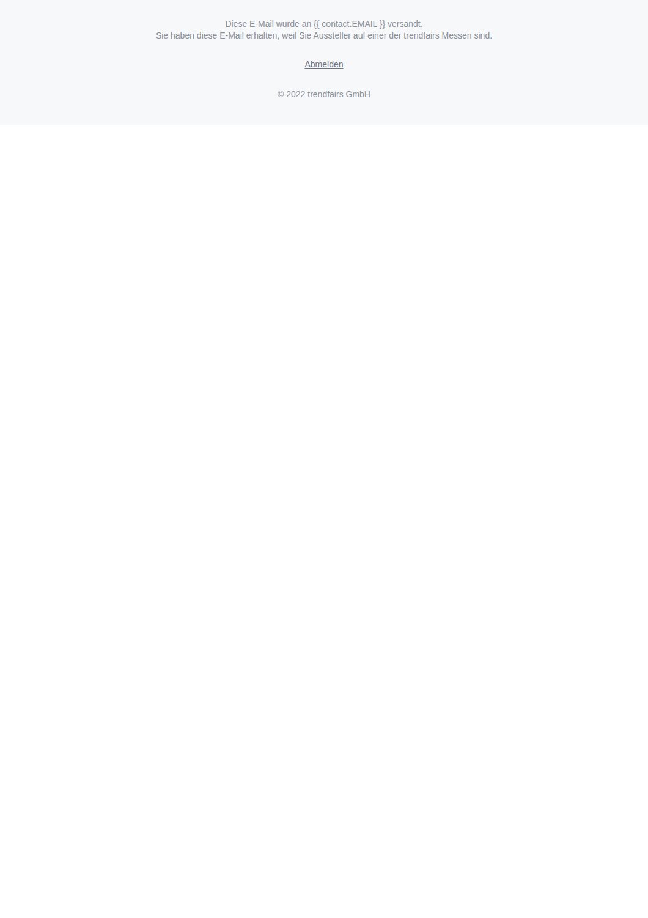Diese E-Mail wurde an {{ contact.EMAIL }} versandt.
Sie haben diese E-Mail erhalten, weil Sie Aussteller auf einer der trendfairs Messen sind.
Abmelden
© 2022 trendfairs GmbH